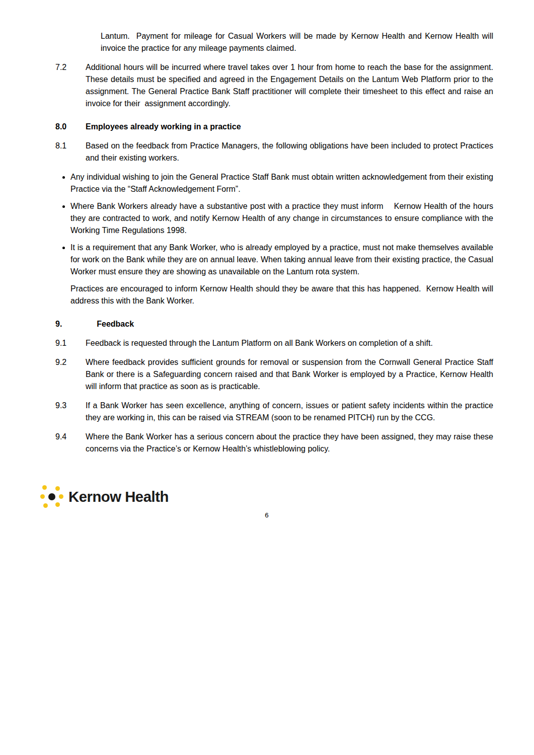Lantum. Payment for mileage for Casual Workers will be made by Kernow Health and Kernow Health will invoice the practice for any mileage payments claimed.
7.2
Additional hours will be incurred where travel takes over 1 hour from home to reach the base for the assignment. These details must be specified and agreed in the Engagement Details on the Lantum Web Platform prior to the assignment. The General Practice Bank Staff practitioner will complete their timesheet to this effect and raise an invoice for their assignment accordingly.
8.0 Employees already working in a practice
8.1
Based on the feedback from Practice Managers, the following obligations have been included to protect Practices and their existing workers.
Any individual wishing to join the General Practice Staff Bank must obtain written acknowledgement from their existing Practice via the “Staff Acknowledgement Form”.
Where Bank Workers already have a substantive post with a practice they must inform Kernow Health of the hours they are contracted to work, and notify Kernow Health of any change in circumstances to ensure compliance with the Working Time Regulations 1998.
It is a requirement that any Bank Worker, who is already employed by a practice, must not make themselves available for work on the Bank while they are on annual leave. When taking annual leave from their existing practice, the Casual Worker must ensure they are showing as unavailable on the Lantum rota system.
Practices are encouraged to inform Kernow Health should they be aware that this has happened. Kernow Health will address this with the Bank Worker.
9. Feedback
9.1
Feedback is requested through the Lantum Platform on all Bank Workers on completion of a shift.
9.2
Where feedback provides sufficient grounds for removal or suspension from the Cornwall General Practice Staff Bank or there is a Safeguarding concern raised and that Bank Worker is employed by a Practice, Kernow Health will inform that practice as soon as is practicable.
9.3
If a Bank Worker has seen excellence, anything of concern, issues or patient safety incidents within the practice they are working in, this can be raised via STREAM (soon to be renamed PITCH) run by the CCG.
9.4
Where the Bank Worker has a serious concern about the practice they have been assigned, they may raise these concerns via the Practice’s or Kernow Health’s whistleblowing policy.
Kernow Health
6